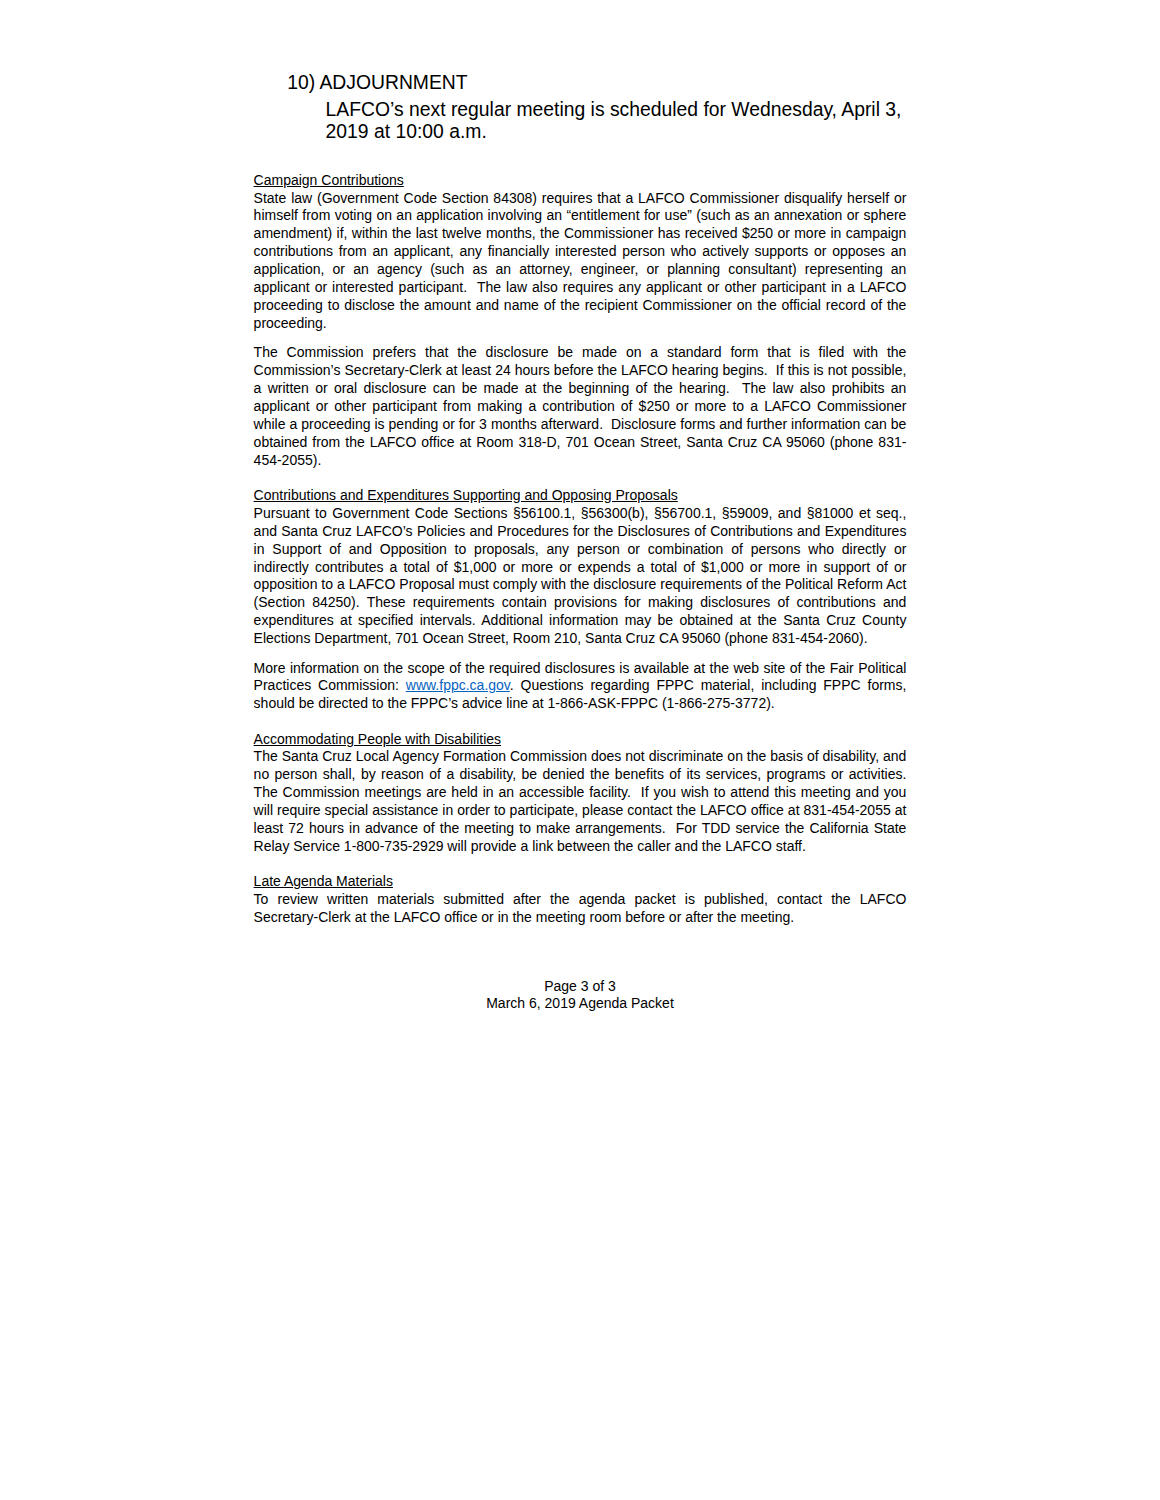10) ADJOURNMENT
LAFCO’s next regular meeting is scheduled for Wednesday, April 3, 2019 at 10:00 a.m.
Campaign Contributions
State law (Government Code Section 84308) requires that a LAFCO Commissioner disqualify herself or himself from voting on an application involving an “entitlement for use” (such as an annexation or sphere amendment) if, within the last twelve months, the Commissioner has received $250 or more in campaign contributions from an applicant, any financially interested person who actively supports or opposes an application, or an agency (such as an attorney, engineer, or planning consultant) representing an applicant or interested participant. The law also requires any applicant or other participant in a LAFCO proceeding to disclose the amount and name of the recipient Commissioner on the official record of the proceeding.
The Commission prefers that the disclosure be made on a standard form that is filed with the Commission’s Secretary-Clerk at least 24 hours before the LAFCO hearing begins. If this is not possible, a written or oral disclosure can be made at the beginning of the hearing. The law also prohibits an applicant or other participant from making a contribution of $250 or more to a LAFCO Commissioner while a proceeding is pending or for 3 months afterward. Disclosure forms and further information can be obtained from the LAFCO office at Room 318-D, 701 Ocean Street, Santa Cruz CA 95060 (phone 831-454-2055).
Contributions and Expenditures Supporting and Opposing Proposals
Pursuant to Government Code Sections §56100.1, §56300(b), §56700.1, §59009, and §81000 et seq., and Santa Cruz LAFCO’s Policies and Procedures for the Disclosures of Contributions and Expenditures in Support of and Opposition to proposals, any person or combination of persons who directly or indirectly contributes a total of $1,000 or more or expends a total of $1,000 or more in support of or opposition to a LAFCO Proposal must comply with the disclosure requirements of the Political Reform Act (Section 84250). These requirements contain provisions for making disclosures of contributions and expenditures at specified intervals. Additional information may be obtained at the Santa Cruz County Elections Department, 701 Ocean Street, Room 210, Santa Cruz CA 95060 (phone 831-454-2060).
More information on the scope of the required disclosures is available at the web site of the Fair Political Practices Commission: www.fppc.ca.gov. Questions regarding FPPC material, including FPPC forms, should be directed to the FPPC’s advice line at 1-866-ASK-FPPC (1-866-275-3772).
Accommodating People with Disabilities
The Santa Cruz Local Agency Formation Commission does not discriminate on the basis of disability, and no person shall, by reason of a disability, be denied the benefits of its services, programs or activities. The Commission meetings are held in an accessible facility. If you wish to attend this meeting and you will require special assistance in order to participate, please contact the LAFCO office at 831-454-2055 at least 72 hours in advance of the meeting to make arrangements. For TDD service the California State Relay Service 1-800-735-2929 will provide a link between the caller and the LAFCO staff.
Late Agenda Materials
To review written materials submitted after the agenda packet is published, contact the LAFCO Secretary-Clerk at the LAFCO office or in the meeting room before or after the meeting.
Page 3 of 3
March 6, 2019 Agenda Packet